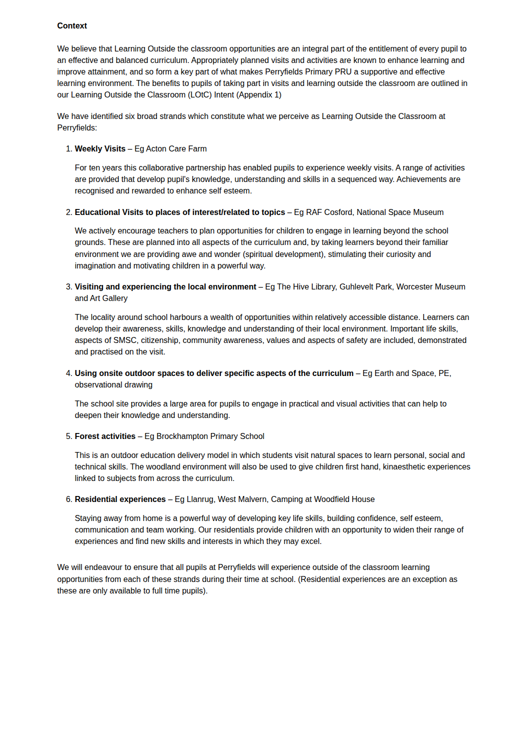Context
We believe that Learning Outside the classroom opportunities are an integral part of the entitlement of every pupil to an effective and balanced curriculum. Appropriately planned visits and activities are known to enhance learning and improve attainment, and so form a key part of what makes Perryfields Primary PRU a supportive and effective learning environment. The benefits to pupils of taking part in visits and learning outside the classroom are outlined in our Learning Outside the Classroom (LOtC) Intent (Appendix 1)
We have identified six broad strands which constitute what we perceive as Learning Outside the Classroom at Perryfields:
Weekly Visits – Eg Acton Care Farm
For ten years this collaborative partnership has enabled pupils to experience weekly visits. A range of activities are provided that develop pupil's knowledge, understanding and skills in a sequenced way. Achievements are recognised and rewarded to enhance self esteem.
Educational Visits to places of interest/related to topics – Eg RAF Cosford, National Space Museum
We actively encourage teachers to plan opportunities for children to engage in learning beyond the school grounds. These are planned into all aspects of the curriculum and, by taking learners beyond their familiar environment we are providing awe and wonder (spiritual development), stimulating their curiosity and imagination and motivating children in a powerful way.
Visiting and experiencing the local environment – Eg The Hive Library, Guhlevelt Park, Worcester Museum and Art Gallery
The locality around school harbours a wealth of opportunities within relatively accessible distance. Learners can develop their awareness, skills, knowledge and understanding of their local environment. Important life skills, aspects of SMSC, citizenship, community awareness, values and aspects of safety are included, demonstrated and practised on the visit.
Using onsite outdoor spaces to deliver specific aspects of the curriculum – Eg Earth and Space, PE, observational drawing
The school site provides a large area for pupils to engage in practical and visual activities that can help to deepen their knowledge and understanding.
Forest activities – Eg Brockhampton Primary School
This is an outdoor education delivery model in which students visit natural spaces to learn personal, social and technical skills. The woodland environment will also be used to give children first hand, kinaesthetic experiences linked to subjects from across the curriculum.
Residential experiences – Eg Llanrug, West Malvern, Camping at Woodfield House
Staying away from home is a powerful way of developing key life skills, building confidence, self esteem, communication and team working. Our residentials provide children with an opportunity to widen their range of experiences and find new skills and interests in which they may excel.
We will endeavour to ensure that all pupils at Perryfields will experience outside of the classroom learning opportunities from each of these strands during their time at school. (Residential experiences are an exception as these are only available to full time pupils).